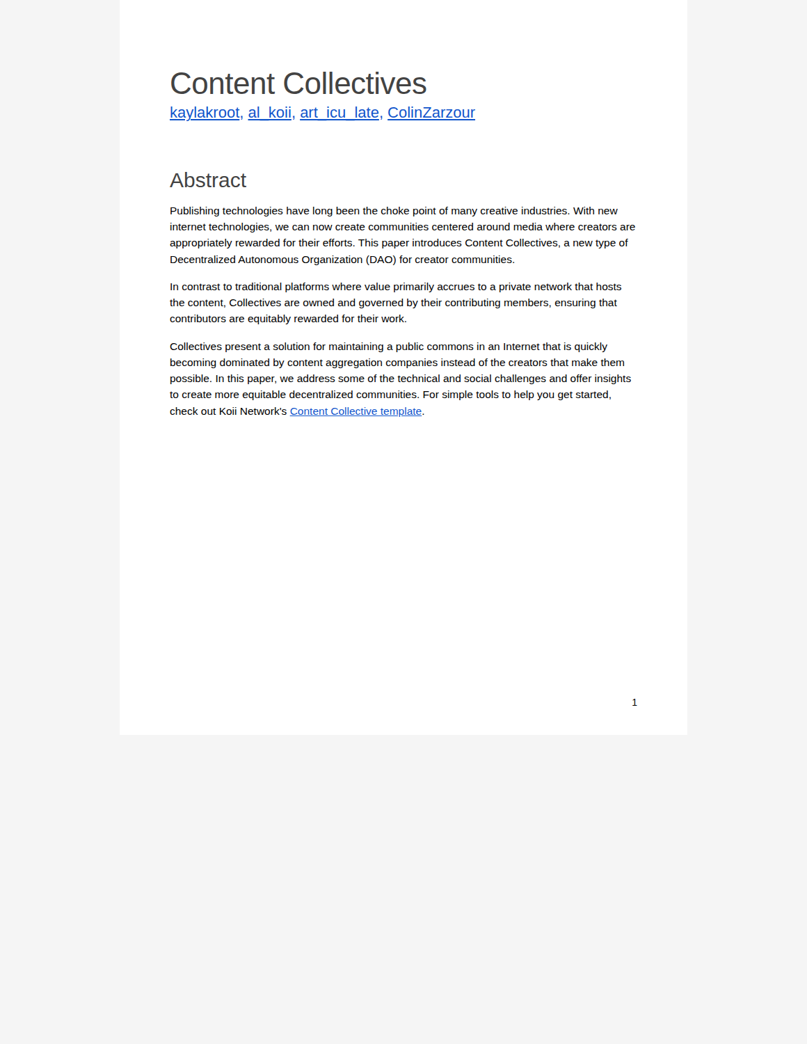Content Collectives
kaylakroot, al_koii, art_icu_late, ColinZarzour
Abstract
Publishing technologies have long been the choke point of many creative industries. With new internet technologies, we can now create communities centered around media where creators are appropriately rewarded for their efforts. This paper introduces Content Collectives, a new type of Decentralized Autonomous Organization (DAO) for creator communities.
In contrast to traditional platforms where value primarily accrues to a private network that hosts the content, Collectives are owned and governed by their contributing members, ensuring that contributors are equitably rewarded for their work.
Collectives present a solution for maintaining a public commons in an Internet that is quickly becoming dominated by content aggregation companies instead of the creators that make them possible. In this paper, we address some of the technical and social challenges and offer insights to create more equitable decentralized communities. For simple tools to help you get started, check out Koii Network's Content Collective template.
1